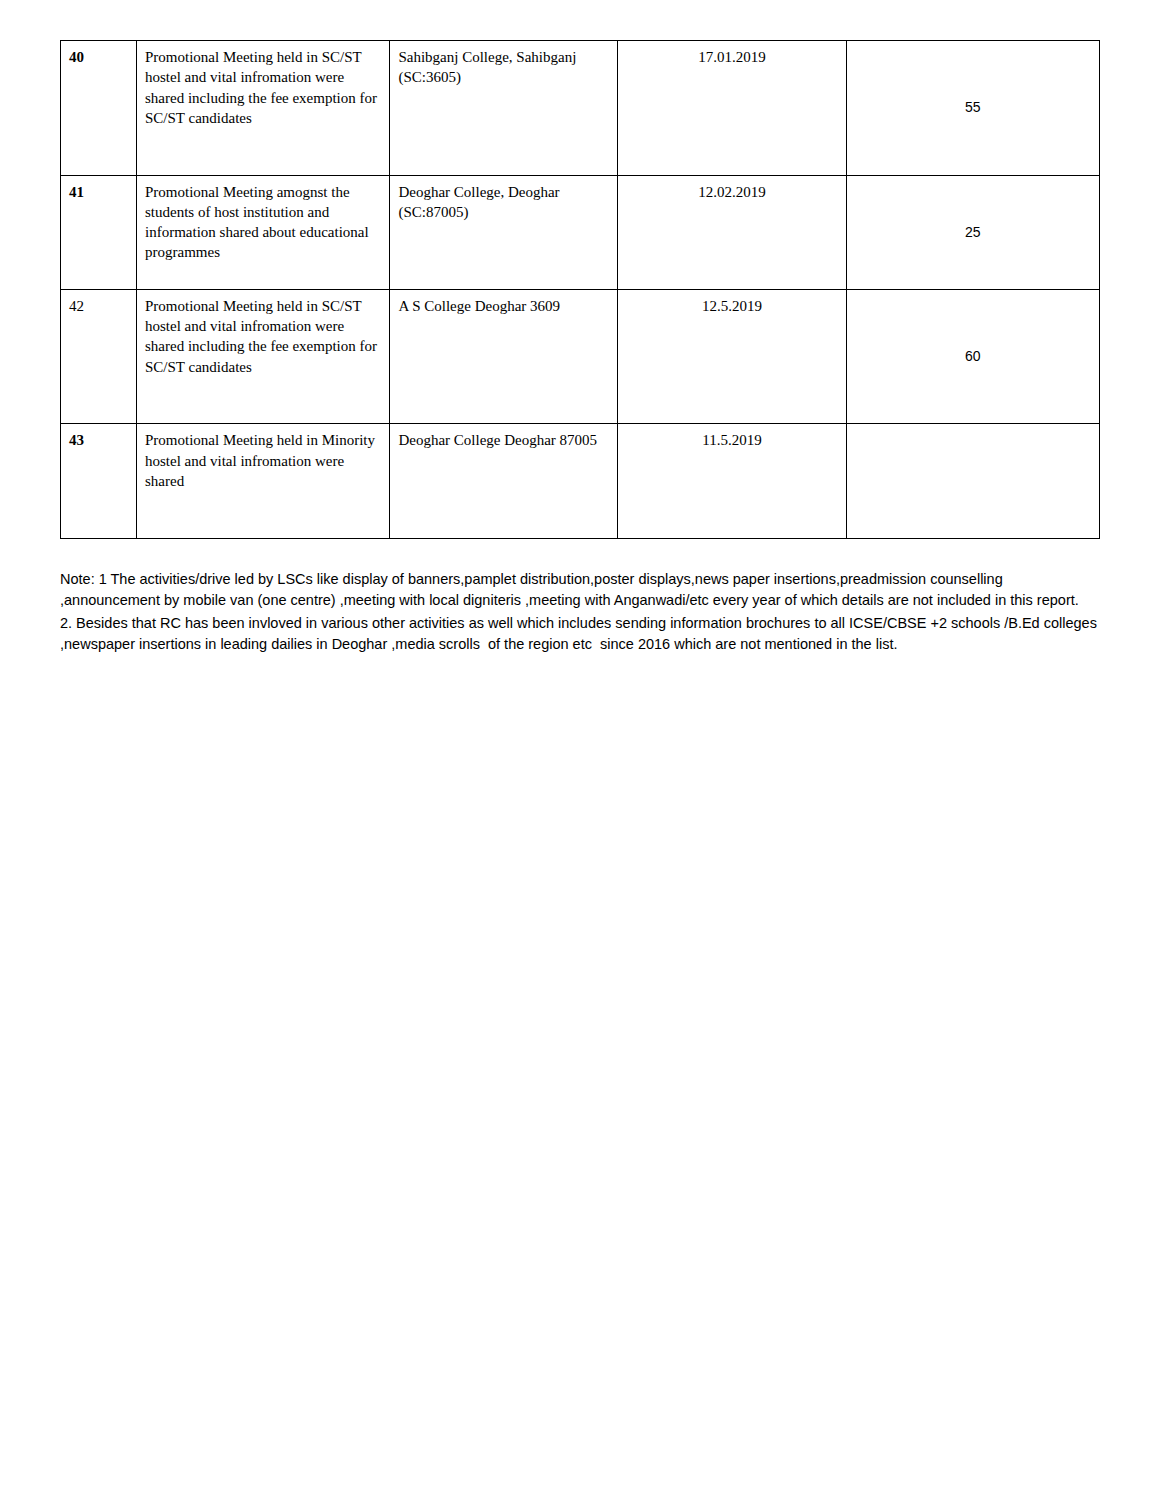| 40 | Promotional Meeting held in SC/ST hostel and vital infromation were shared including the fee exemption for SC/ST candidates | Sahibganj College, Sahibganj (SC:3605) | 17.01.2019 | 55 |
| 41 | Promotional Meeting amognst the students of host institution and information shared about educational programmes | Deoghar College, Deoghar (SC:87005) | 12.02.2019 | 25 |
| 42 | Promotional Meeting held in SC/ST hostel and vital infromation were shared including the fee exemption for SC/ST candidates | A S College Deoghar 3609 | 12.5.2019 | 60 |
| 43 | Promotional Meeting held in Minority hostel and vital infromation were shared | Deoghar College Deoghar 87005 | 11.5.2019 | |
Note: 1 The activities/drive led by LSCs like display of banners,pamplet distribution,poster displays,news paper insertions,preadmission counselling ,announcement by mobile van (one centre) ,meeting with local digniteris ,meeting with Anganwadi/etc every year of which details are not included in this report.
2. Besides that RC has been invloved in various other activities as well which includes sending information brochures to all ICSE/CBSE +2 schools /B.Ed colleges ,newspaper insertions in leading dailies in Deoghar ,media scrolls of the region etc since 2016 which are not mentioned in the list.